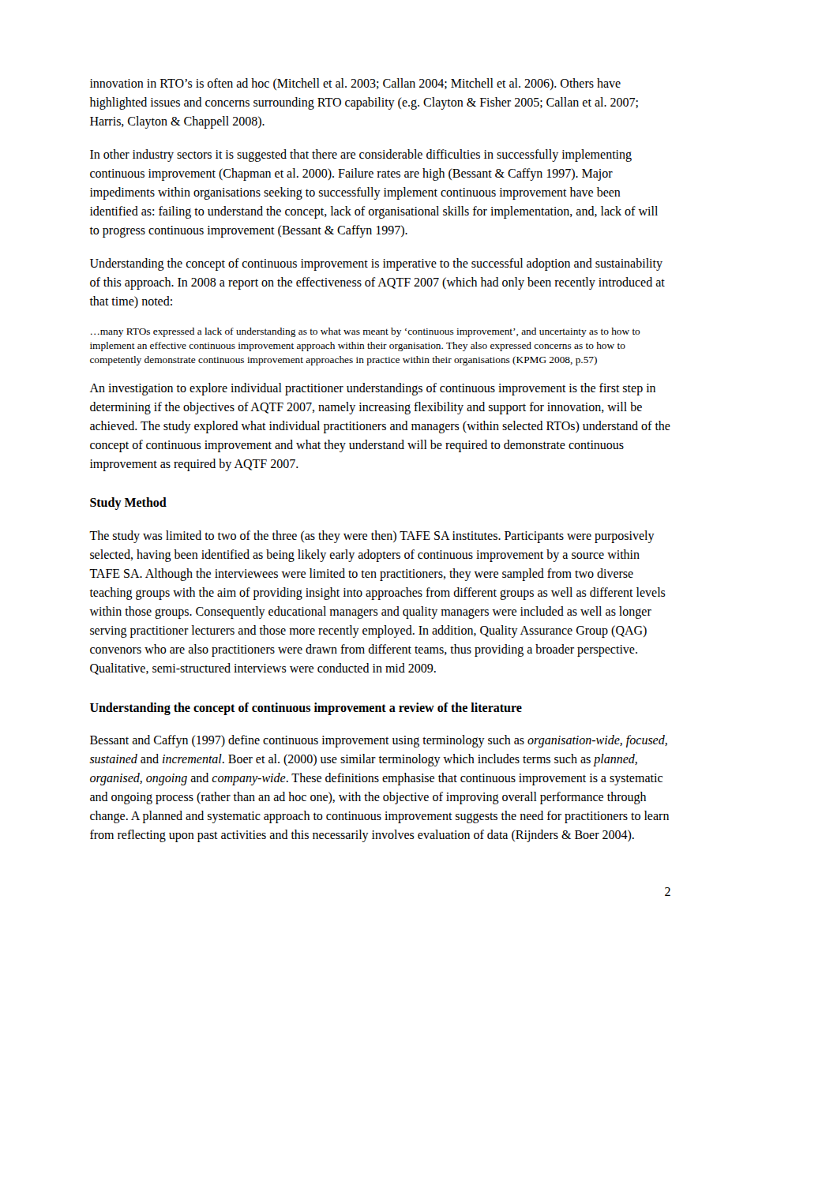innovation in RTO’s is often ad hoc (Mitchell et al. 2003; Callan 2004; Mitchell et al. 2006). Others have highlighted issues and concerns surrounding RTO capability (e.g. Clayton & Fisher 2005; Callan et al. 2007; Harris, Clayton & Chappell 2008).
In other industry sectors it is suggested that there are considerable difficulties in successfully implementing continuous improvement (Chapman et al. 2000). Failure rates are high (Bessant & Caffyn 1997). Major impediments within organisations seeking to successfully implement continuous improvement have been identified as: failing to understand the concept, lack of organisational skills for implementation, and, lack of will to progress continuous improvement (Bessant & Caffyn 1997).
Understanding the concept of continuous improvement is imperative to the successful adoption and sustainability of this approach. In 2008 a report on the effectiveness of AQTF 2007 (which had only been recently introduced at that time) noted:
…many RTOs expressed a lack of understanding as to what was meant by ‘continuous improvement’, and uncertainty as to how to implement an effective continuous improvement approach within their organisation. They also expressed concerns as to how to competently demonstrate continuous improvement approaches in practice within their organisations (KPMG 2008, p.57)
An investigation to explore individual practitioner understandings of continuous improvement is the first step in determining if the objectives of AQTF 2007, namely increasing flexibility and support for innovation, will be achieved. The study explored what individual practitioners and managers (within selected RTOs) understand of the concept of continuous improvement and what they understand will be required to demonstrate continuous improvement as required by AQTF 2007.
Study Method
The study was limited to two of the three (as they were then) TAFE SA institutes. Participants were purposively selected, having been identified as being likely early adopters of continuous improvement by a source within TAFE SA. Although the interviewees were limited to ten practitioners, they were sampled from two diverse teaching groups with the aim of providing insight into approaches from different groups as well as different levels within those groups. Consequently educational managers and quality managers were included as well as longer serving practitioner lecturers and those more recently employed. In addition, Quality Assurance Group (QAG) convenors who are also practitioners were drawn from different teams, thus providing a broader perspective. Qualitative, semi-structured interviews were conducted in mid 2009.
Understanding the concept of continuous improvement a review of the literature
Bessant and Caffyn (1997) define continuous improvement using terminology such as organisation-wide, focused, sustained and incremental. Boer et al. (2000) use similar terminology which includes terms such as planned, organised, ongoing and company-wide. These definitions emphasise that continuous improvement is a systematic and ongoing process (rather than an ad hoc one), with the objective of improving overall performance through change. A planned and systematic approach to continuous improvement suggests the need for practitioners to learn from reflecting upon past activities and this necessarily involves evaluation of data (Rijnders & Boer 2004).
2